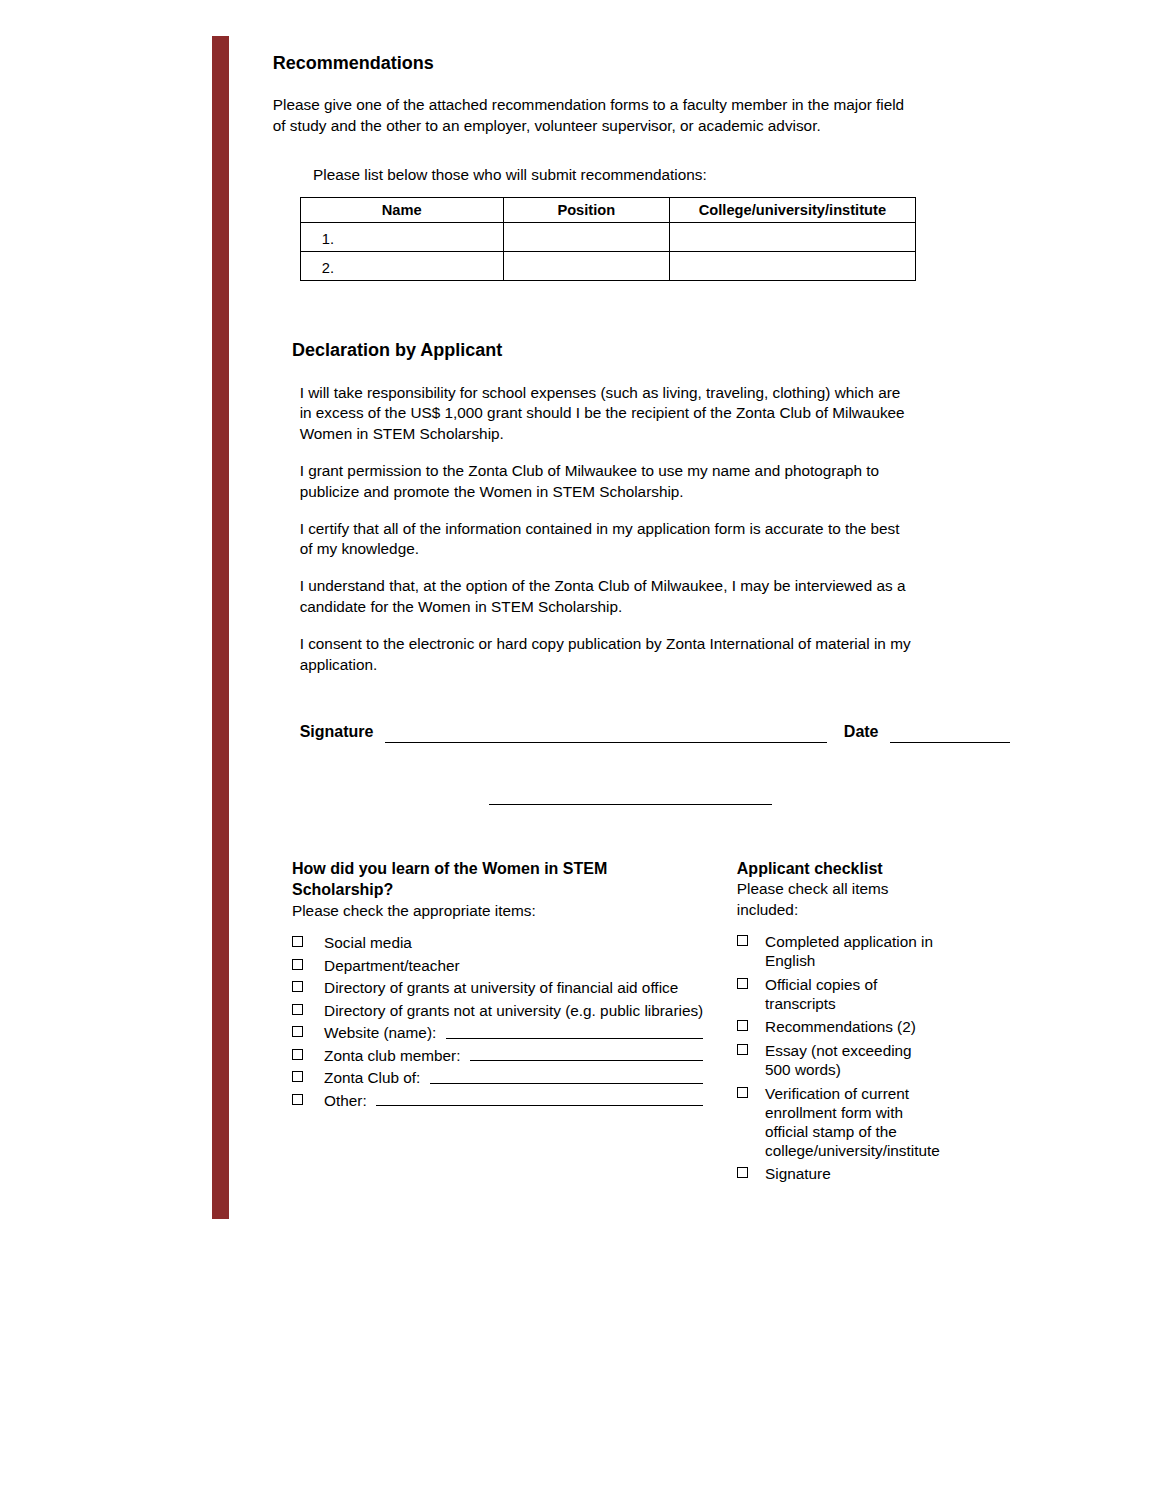Recommendations
Please give one of the attached recommendation forms to a faculty member in the major field of study and the other to an employer, volunteer supervisor, or academic advisor.
Please list below those who will submit recommendations:
| Name | Position | College/university/institute |
| --- | --- | --- |
| 1. | | |
| 2. | | |
Declaration by Applicant
I will take responsibility for school expenses (such as living, traveling, clothing) which are in excess of the US$ 1,000 grant should I be the recipient of the Zonta Club of Milwaukee Women in STEM Scholarship.
I grant permission to the Zonta Club of Milwaukee to use my name and photograph to publicize and promote the Women in STEM Scholarship.
I certify that all of the information contained in my application form is accurate to the best of my knowledge.
I understand that, at the option of the Zonta Club of Milwaukee, I may be interviewed as a candidate for the Women in STEM Scholarship.
I consent to the electronic or hard copy publication by Zonta International of material in my application.
Signature Date
How did you learn of the Women in STEM Scholarship?
Please check the appropriate items:
Social media
Department/teacher
Directory of grants at university of financial aid office
Directory of grants not at university (e.g. public libraries)
Website (name):
Zonta club member:
Zonta Club of:
Other:
Applicant checklist
Please check all items included:
Completed application in English
Official copies of transcripts
Recommendations (2)
Essay (not exceeding 500 words)
Verification of current enrollment form with official stamp of the college/university/institute
Signature